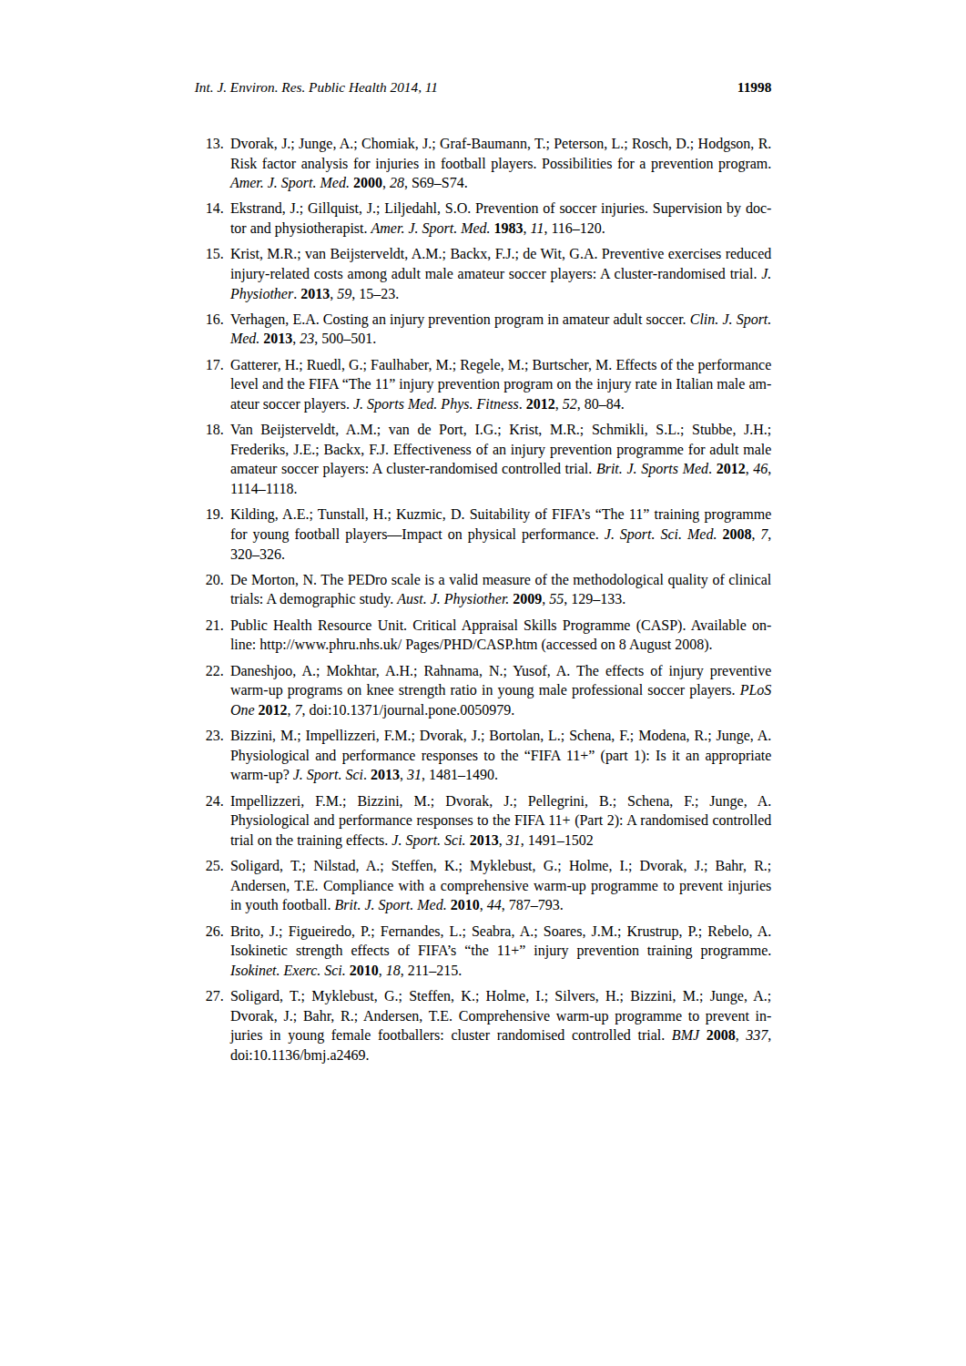Int. J. Environ. Res. Public Health 2014, 11 11998
Dvorak, J.; Junge, A.; Chomiak, J.; Graf-Baumann, T.; Peterson, L.; Rosch, D.; Hodgson, R. Risk factor analysis for injuries in football players. Possibilities for a prevention program. Amer. J. Sport. Med. 2000, 28, S69–S74.
Ekstrand, J.; Gillquist, J.; Liljedahl, S.O. Prevention of soccer injuries. Supervision by doctor and physiotherapist. Amer. J. Sport. Med. 1983, 11, 116–120.
Krist, M.R.; van Beijsterveldt, A.M.; Backx, F.J.; de Wit, G.A. Preventive exercises reduced injury-related costs among adult male amateur soccer players: A cluster-randomised trial. J. Physiother. 2013, 59, 15–23.
Verhagen, E.A. Costing an injury prevention program in amateur adult soccer. Clin. J. Sport. Med. 2013, 23, 500–501.
Gatterer, H.; Ruedl, G.; Faulhaber, M.; Regele, M.; Burtscher, M. Effects of the performance level and the FIFA “The 11” injury prevention program on the injury rate in Italian male amateur soccer players. J. Sports Med. Phys. Fitness. 2012, 52, 80–84.
Van Beijsterveldt, A.M.; van de Port, I.G.; Krist, M.R.; Schmikli, S.L.; Stubbe, J.H.; Frederiks, J.E.; Backx, F.J. Effectiveness of an injury prevention programme for adult male amateur soccer players: A cluster-randomised controlled trial. Brit. J. Sports Med. 2012, 46, 1114–1118.
Kilding, A.E.; Tunstall, H.; Kuzmic, D. Suitability of FIFA’s “The 11” training programme for young football players—Impact on physical performance. J. Sport. Sci. Med. 2008, 7, 320–326.
De Morton, N. The PEDro scale is a valid measure of the methodological quality of clinical trials: A demographic study. Aust. J. Physiother. 2009, 55, 129–133.
Public Health Resource Unit. Critical Appraisal Skills Programme (CASP). Available online: http://www.phru.nhs.uk/ Pages/PHD/CASP.htm (accessed on 8 August 2008).
Daneshjoo, A.; Mokhtar, A.H.; Rahnama, N.; Yusof, A. The effects of injury preventive warm-up programs on knee strength ratio in young male professional soccer players. PLoS One 2012, 7, doi:10.1371/journal.pone.0050979.
Bizzini, M.; Impellizzeri, F.M.; Dvorak, J.; Bortolan, L.; Schena, F.; Modena, R.; Junge, A. Physiological and performance responses to the “FIFA 11+” (part 1): Is it an appropriate warm-up? J. Sport. Sci. 2013, 31, 1481–1490.
Impellizzeri, F.M.; Bizzini, M.; Dvorak, J.; Pellegrini, B.; Schena, F.; Junge, A. Physiological and performance responses to the FIFA 11+ (Part 2): A randomised controlled trial on the training effects. J. Sport. Sci. 2013, 31, 1491–1502
Soligard, T.; Nilstad, A.; Steffen, K.; Myklebust, G.; Holme, I.; Dvorak, J.; Bahr, R.; Andersen, T.E. Compliance with a comprehensive warm-up programme to prevent injuries in youth football. Brit. J. Sport. Med. 2010, 44, 787–793.
Brito, J.; Figueiredo, P.; Fernandes, L.; Seabra, A.; Soares, J.M.; Krustrup, P.; Rebelo, A. Isokinetic strength effects of FIFA’s “the 11+” injury prevention training programme. Isokinet. Exerc. Sci. 2010, 18, 211–215.
Soligard, T.; Myklebust, G.; Steffen, K.; Holme, I.; Silvers, H.; Bizzini, M.; Junge, A.; Dvorak, J.; Bahr, R.; Andersen, T.E. Comprehensive warm-up programme to prevent injuries in young female footballers: cluster randomised controlled trial. BMJ 2008, 337, doi:10.1136/bmj.a2469.